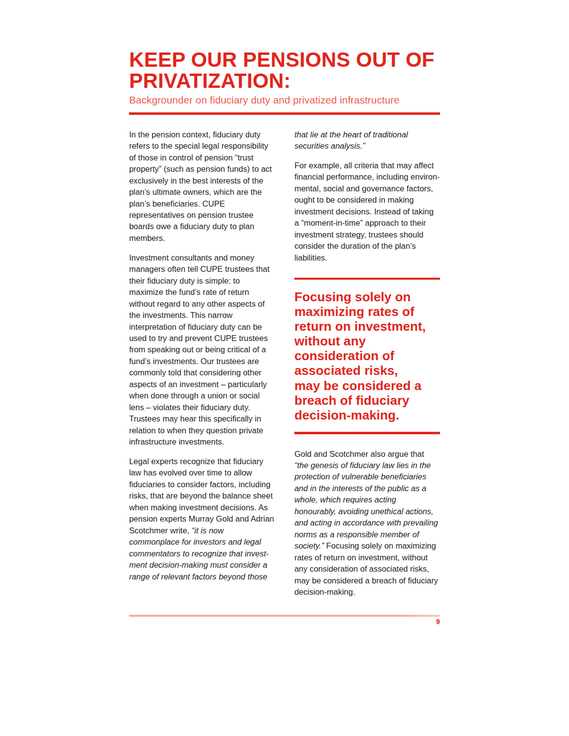Keep our pensions out of privatization:
Backgrounder on fiduciary duty and privatized infrastructure
In the pension context, fiduciary duty refers to the special legal responsibility of those in control of pension “trust property” (such as pension funds) to act exclusively in the best interests of the plan’s ultimate owners, which are the plan’s beneficiaries. CUPE representatives on pension trustee boards owe a fiduciary duty to plan members.
Investment consultants and money managers often tell CUPE trustees that their fiduciary duty is simple: to maximize the fund’s rate of return without regard to any other aspects of the investments. This narrow interpretation of fiduciary duty can be used to try and prevent CUPE trustees from speaking out or being critical of a fund’s investments. Our trustees are commonly told that considering other aspects of an invest­ment – particularly when done through a union or social lens – violates their fiduciary duty. Trustees may hear this specifically in relation to when they question private infrastructure investments.
Legal experts recognize that fiduciary law has evolved over time to allow fiduciaries to consider factors, including risks, that are beyond the balance sheet when making investment decisions. As pension experts Murray Gold and Adrian Scotchmer write, “it is now commonplace for investors and legal commentators to recognize that invest­ment decision-making must consider a range of relevant factors beyond those
that lie at the heart of traditional securities analysis.”
For example, all criteria that may affect financial performance, including environ­mental, social and governance factors, ought to be considered in making investment decisions. Instead of taking a “moment-in-time” approach to their investment strategy, trustees should consider the duration of the plan’s liabilities.
Focusing solely on maximizing rates of return on investment, without any consideration of associated risks,
may be considered a breach of fiduciary decision-making.
Gold and Scotchmer also argue that “the genesis of fiduciary law lies in the protection of vulnerable beneficiaries and in the interests of the public as a whole, which requires acting honourably, avoiding unethical actions, and acting in accordance with prevailing norms as a responsible member of society.” Focusing solely on maximizing rates of return on investment, without any consideration of associated risks, may be considered a breach of fiduciary decision-making.
9